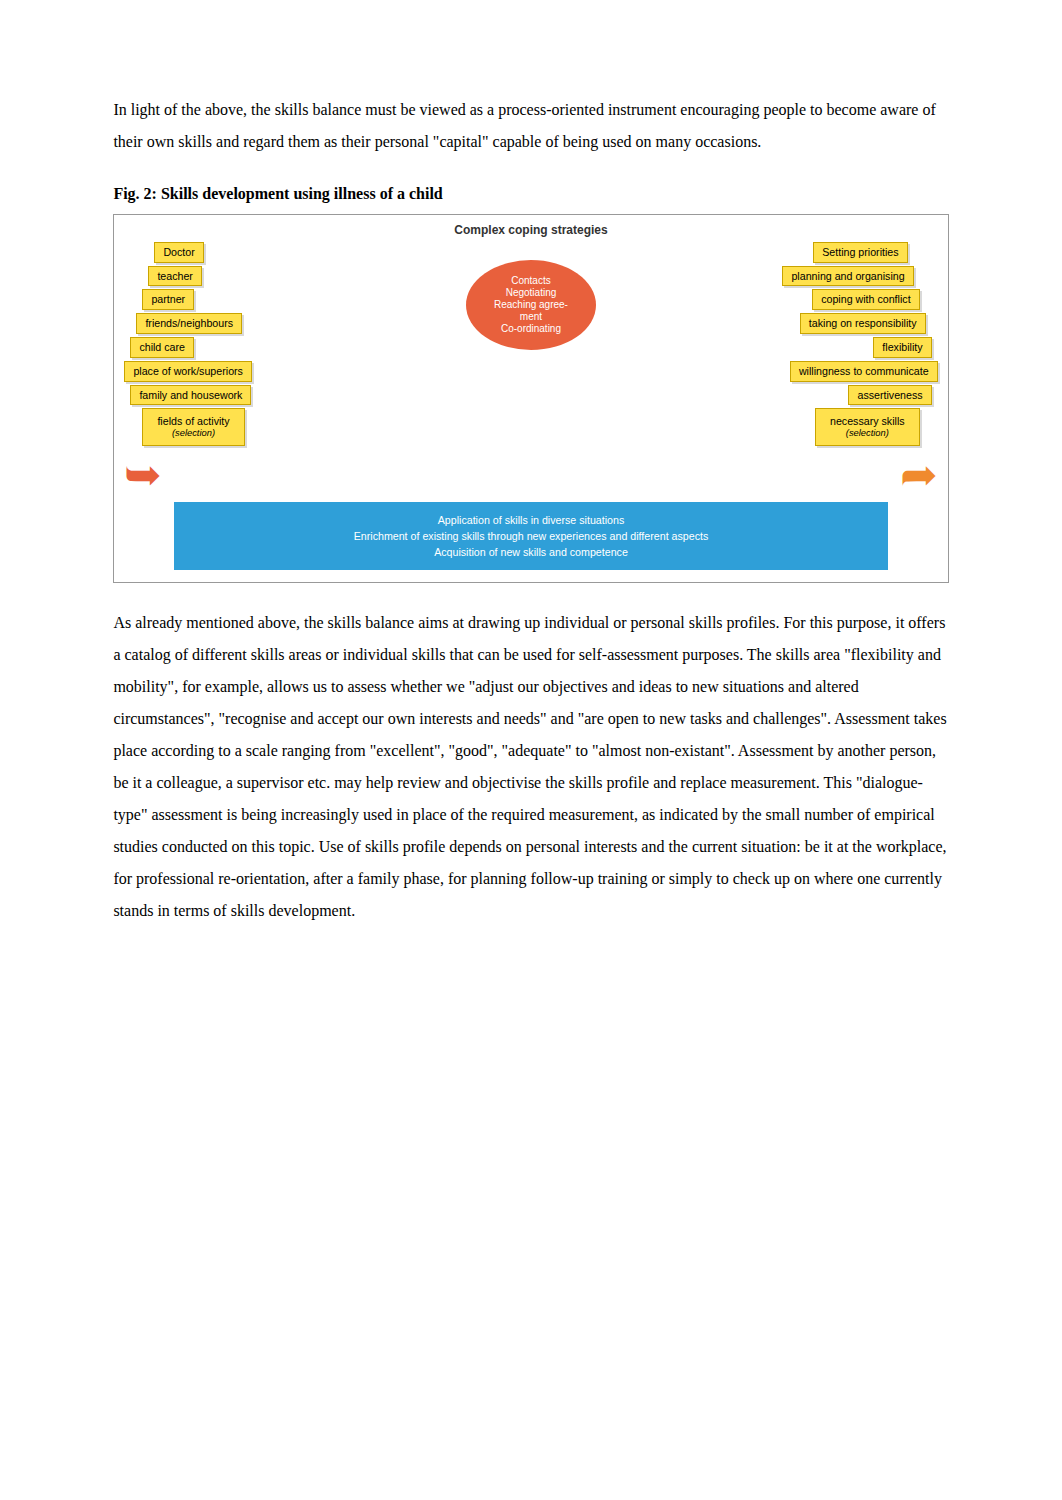In light of the above, the skills balance must be viewed as a process-oriented instrument encouraging people to become aware of their own skills and regard them as their personal "capital" capable of being used on many occasions.
Fig. 2: Skills development using illness of a child
Complex coping strategies
Doctor
teacher
partner
friends/neighbours
child care
place of work/superiors
family and housework
fields of activity (selection)
Contacts
Negotiating
Reaching agree-
ment
Co-ordinating
Setting priorities
planning and organising
coping with conflict
taking on responsibility
flexibility
willingness to communicate
assertiveness
necessary skills (selection)
➥ ➦
Application of skills in diverse situations
Enrichment of existing skills through new experiences and different aspects
Acquisition of new skills and competence
As already mentioned above, the skills balance aims at drawing up individual or personal skills profiles. For this purpose, it offers a catalog of different skills areas or individual skills that can be used for self-assessment purposes. The skills area "flexibility and mobility", for example, allows us to assess whether we "adjust our objectives and ideas to new situations and altered circumstances", "recognise and accept our own interests and needs" and "are open to new tasks and challenges". Assessment takes place according to a scale ranging from "excellent", "good", "adequate" to "almost non-existant". Assessment by another person, be it a colleague, a supervisor etc. may help review and objectivise the skills profile and replace measurement. This "dialogue-type" assessment is being increasingly used in place of the required measurement, as indicated by the small number of empirical studies conducted on this topic. Use of skills profile depends on personal interests and the current situation: be it at the workplace, for professional re-orientation, after a family phase, for planning follow-up training or simply to check up on where one currently stands in terms of skills development.